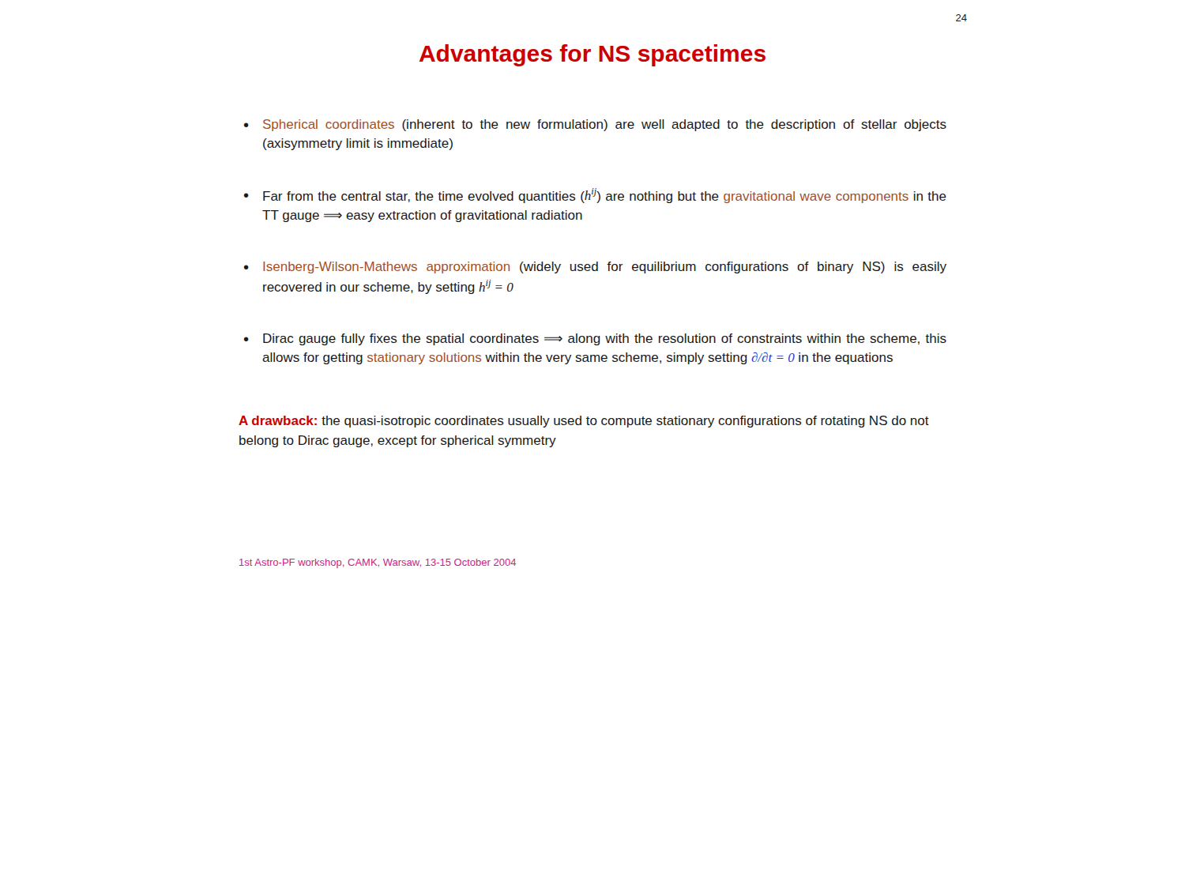24
Advantages for NS spacetimes
Spherical coordinates (inherent to the new formulation) are well adapted to the description of stellar objects (axisymmetry limit is immediate)
Far from the central star, the time evolved quantities (hij) are nothing but the gravitational wave components in the TT gauge ⟹ easy extraction of gravitational radiation
Isenberg-Wilson-Mathews approximation (widely used for equilibrium configurations of binary NS) is easily recovered in our scheme, by setting hij = 0
Dirac gauge fully fixes the spatial coordinates ⟹ along with the resolution of constraints within the scheme, this allows for getting stationary solutions within the very same scheme, simply setting ∂/∂t = 0 in the equations
A drawback: the quasi-isotropic coordinates usually used to compute stationary configurations of rotating NS do not belong to Dirac gauge, except for spherical symmetry
1st Astro-PF workshop, CAMK, Warsaw, 13-15 October 2004